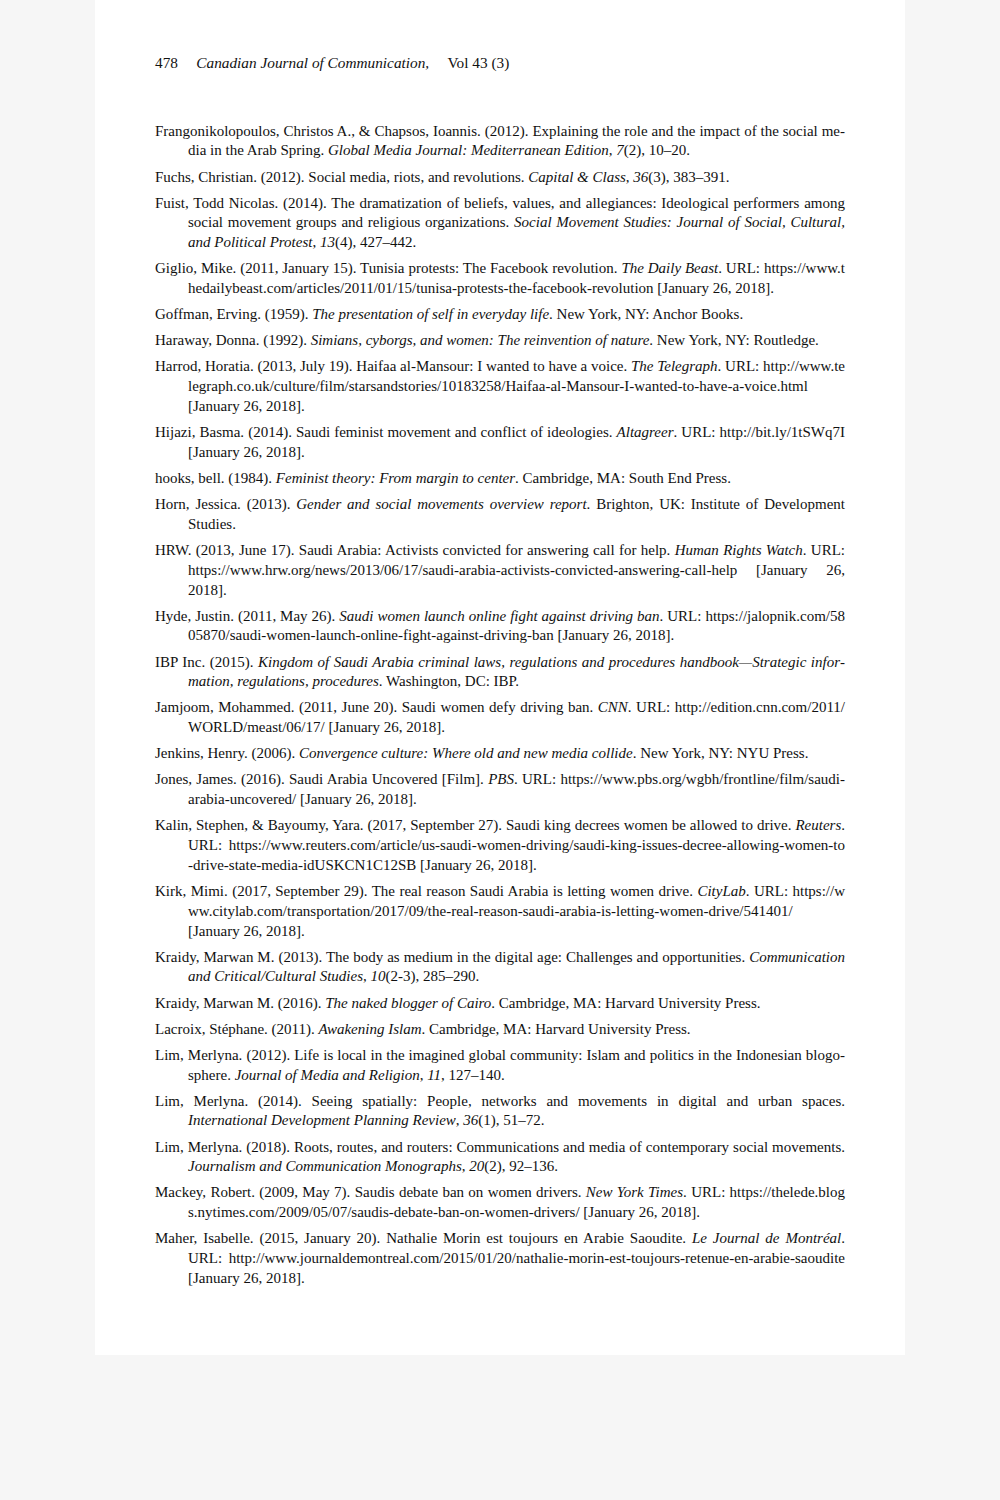478 Canadian Journal of Communication, Vol 43 (3)
Frangonikolopoulos, Christos A., & Chapsos, Ioannis. (2012). Explaining the role and the impact of the social media in the Arab Spring. Global Media Journal: Mediterranean Edition, 7(2), 10–20.
Fuchs, Christian. (2012). Social media, riots, and revolutions. Capital & Class, 36(3), 383–391.
Fuist, Todd Nicolas. (2014). The dramatization of beliefs, values, and allegiances: Ideological performers among social movement groups and religious organizations. Social Movement Studies: Journal of Social, Cultural, and Political Protest, 13(4), 427–442.
Giglio, Mike. (2011, January 15). Tunisia protests: The Facebook revolution. The Daily Beast. URL: https://www.thedailybeast.com/articles/2011/01/15/tunisa-protests-the-facebook-revolution [January 26, 2018].
Goffman, Erving. (1959). The presentation of self in everyday life. New York, NY: Anchor Books.
Haraway, Donna. (1992). Simians, cyborgs, and women: The reinvention of nature. New York, NY: Routledge.
Harrod, Horatia. (2013, July 19). Haifaa al-Mansour: I wanted to have a voice. The Telegraph. URL: http://www.telegraph.co.uk/culture/film/starsandstories/10183258/Haifaa-al-Mansour-I-wanted-to-have-a-voice.html [January 26, 2018].
Hijazi, Basma. (2014). Saudi feminist movement and conflict of ideologies. Altagreer. URL: http://bit.ly/1tSWq7I [January 26, 2018].
hooks, bell. (1984). Feminist theory: From margin to center. Cambridge, MA: South End Press.
Horn, Jessica. (2013). Gender and social movements overview report. Brighton, UK: Institute of Development Studies.
HRW. (2013, June 17). Saudi Arabia: Activists convicted for answering call for help. Human Rights Watch. URL: https://www.hrw.org/news/2013/06/17/saudi-arabia-activists-convicted-answering-call-help [January 26, 2018].
Hyde, Justin. (2011, May 26). Saudi women launch online fight against driving ban. URL: https://jalopnik.com/5805870/saudi-women-launch-online-fight-against-driving-ban [January 26, 2018].
IBP Inc. (2015). Kingdom of Saudi Arabia criminal laws, regulations and procedures handbook—Strategic information, regulations, procedures. Washington, DC: IBP.
Jamjoom, Mohammed. (2011, June 20). Saudi women defy driving ban. CNN. URL: http://edition.cnn.com/2011/WORLD/meast/06/17/ [January 26, 2018].
Jenkins, Henry. (2006). Convergence culture: Where old and new media collide. New York, NY: NYU Press.
Jones, James. (2016). Saudi Arabia Uncovered [Film]. PBS. URL: https://www.pbs.org/wgbh/frontline/film/saudi-arabia-uncovered/ [January 26, 2018].
Kalin, Stephen, & Bayoumy, Yara. (2017, September 27). Saudi king decrees women be allowed to drive. Reuters. URL: https://www.reuters.com/article/us-saudi-women-driving/saudi-king-issues-decree-allowing-women-to-drive-state-media-idUSKCN1C12SB [January 26, 2018].
Kirk, Mimi. (2017, September 29). The real reason Saudi Arabia is letting women drive. CityLab. URL: https://www.citylab.com/transportation/2017/09/the-real-reason-saudi-arabia-is-letting-women-drive/541401/ [January 26, 2018].
Kraidy, Marwan M. (2013). The body as medium in the digital age: Challenges and opportunities. Communication and Critical/Cultural Studies, 10(2-3), 285–290.
Kraidy, Marwan M. (2016). The naked blogger of Cairo. Cambridge, MA: Harvard University Press.
Lacroix, Stéphane. (2011). Awakening Islam. Cambridge, MA: Harvard University Press.
Lim, Merlyna. (2012). Life is local in the imagined global community: Islam and politics in the Indonesian blogosphere. Journal of Media and Religion, 11, 127–140.
Lim, Merlyna. (2014). Seeing spatially: People, networks and movements in digital and urban spaces. International Development Planning Review, 36(1), 51–72.
Lim, Merlyna. (2018). Roots, routes, and routers: Communications and media of contemporary social movements. Journalism and Communication Monographs, 20(2), 92–136.
Mackey, Robert. (2009, May 7). Saudis debate ban on women drivers. New York Times. URL: https://thelede.blogs.nytimes.com/2009/05/07/saudis-debate-ban-on-women-drivers/ [January 26, 2018].
Maher, Isabelle. (2015, January 20). Nathalie Morin est toujours en Arabie Saoudite. Le Journal de Montréal. URL: http://www.journaldemontreal.com/2015/01/20/nathalie-morin-est-toujours-retenue-en-arabie-saoudite [January 26, 2018].